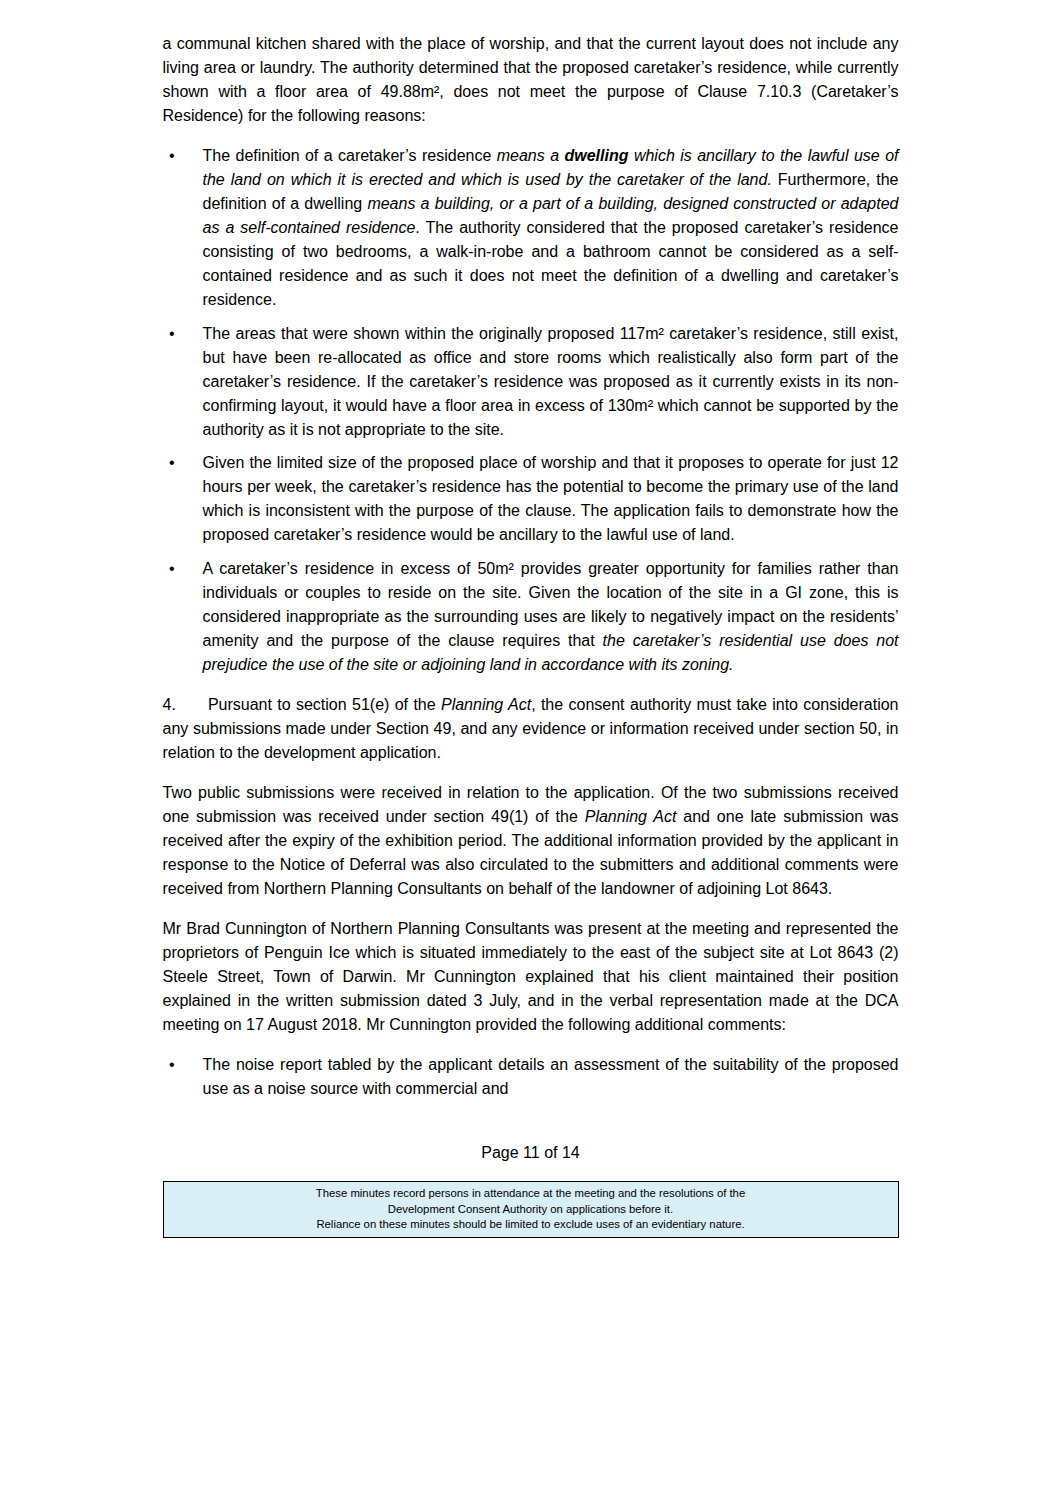a communal kitchen shared with the place of worship, and that the current layout does not include any living area or laundry. The authority determined that the proposed caretaker’s residence, while currently shown with a floor area of 49.88m², does not meet the purpose of Clause 7.10.3 (Caretaker’s Residence) for the following reasons:
The definition of a caretaker’s residence means a dwelling which is ancillary to the lawful use of the land on which it is erected and which is used by the caretaker of the land. Furthermore, the definition of a dwelling means a building, or a part of a building, designed constructed or adapted as a self-contained residence. The authority considered that the proposed caretaker’s residence consisting of two bedrooms, a walk-in-robe and a bathroom cannot be considered as a self-contained residence and as such it does not meet the definition of a dwelling and caretaker’s residence.
The areas that were shown within the originally proposed 117m² caretaker’s residence, still exist, but have been re-allocated as office and store rooms which realistically also form part of the caretaker’s residence. If the caretaker’s residence was proposed as it currently exists in its non-confirming layout, it would have a floor area in excess of 130m² which cannot be supported by the authority as it is not appropriate to the site.
Given the limited size of the proposed place of worship and that it proposes to operate for just 12 hours per week, the caretaker’s residence has the potential to become the primary use of the land which is inconsistent with the purpose of the clause. The application fails to demonstrate how the proposed caretaker’s residence would be ancillary to the lawful use of land.
A caretaker’s residence in excess of 50m² provides greater opportunity for families rather than individuals or couples to reside on the site. Given the location of the site in a GI zone, this is considered inappropriate as the surrounding uses are likely to negatively impact on the residents’ amenity and the purpose of the clause requires that the caretaker’s residential use does not prejudice the use of the site or adjoining land in accordance with its zoning.
4. Pursuant to section 51(e) of the Planning Act, the consent authority must take into consideration any submissions made under Section 49, and any evidence or information received under section 50, in relation to the development application.
Two public submissions were received in relation to the application. Of the two submissions received one submission was received under section 49(1) of the Planning Act and one late submission was received after the expiry of the exhibition period. The additional information provided by the applicant in response to the Notice of Deferral was also circulated to the submitters and additional comments were received from Northern Planning Consultants on behalf of the landowner of adjoining Lot 8643.
Mr Brad Cunnington of Northern Planning Consultants was present at the meeting and represented the proprietors of Penguin Ice which is situated immediately to the east of the subject site at Lot 8643 (2) Steele Street, Town of Darwin. Mr Cunnington explained that his client maintained their position explained in the written submission dated 3 July, and in the verbal representation made at the DCA meeting on 17 August 2018. Mr Cunnington provided the following additional comments:
The noise report tabled by the applicant details an assessment of the suitability of the proposed use as a noise source with commercial and
Page 11 of 14
These minutes record persons in attendance at the meeting and the resolutions of the
Development Consent Authority on applications before it.
Reliance on these minutes should be limited to exclude uses of an evidentiary nature.